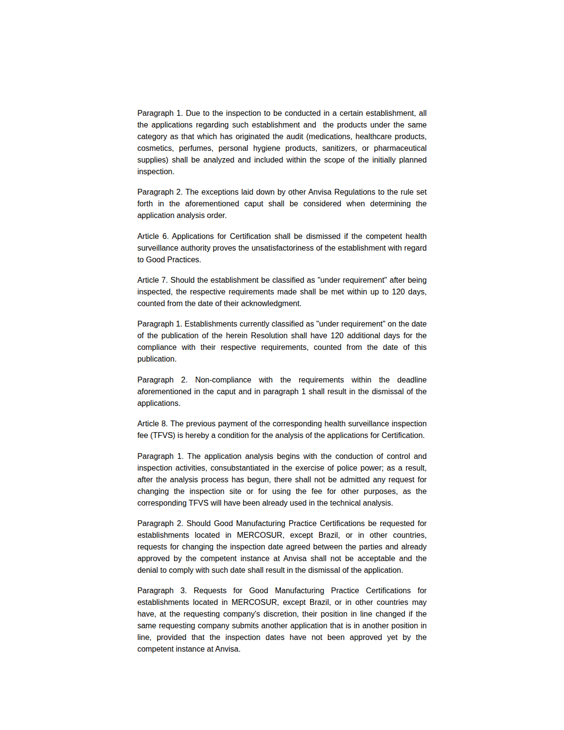Paragraph 1. Due to the inspection to be conducted in a certain establishment, all the applications regarding such establishment and the products under the same category as that which has originated the audit (medications, healthcare products, cosmetics, perfumes, personal hygiene products, sanitizers, or pharmaceutical supplies) shall be analyzed and included within the scope of the initially planned inspection.
Paragraph 2. The exceptions laid down by other Anvisa Regulations to the rule set forth in the aforementioned caput shall be considered when determining the application analysis order.
Article 6. Applications for Certification shall be dismissed if the competent health surveillance authority proves the unsatisfactoriness of the establishment with regard to Good Practices.
Article 7. Should the establishment be classified as "under requirement" after being inspected, the respective requirements made shall be met within up to 120 days, counted from the date of their acknowledgment.
Paragraph 1. Establishments currently classified as "under requirement" on the date of the publication of the herein Resolution shall have 120 additional days for the compliance with their respective requirements, counted from the date of this publication.
Paragraph 2. Non-compliance with the requirements within the deadline aforementioned in the caput and in paragraph 1 shall result in the dismissal of the applications.
Article 8. The previous payment of the corresponding health surveillance inspection fee (TFVS) is hereby a condition for the analysis of the applications for Certification.
Paragraph 1. The application analysis begins with the conduction of control and inspection activities, consubstantiated in the exercise of police power; as a result, after the analysis process has begun, there shall not be admitted any request for changing the inspection site or for using the fee for other purposes, as the corresponding TFVS will have been already used in the technical analysis.
Paragraph 2. Should Good Manufacturing Practice Certifications be requested for establishments located in MERCOSUR, except Brazil, or in other countries, requests for changing the inspection date agreed between the parties and already approved by the competent instance at Anvisa shall not be acceptable and the denial to comply with such date shall result in the dismissal of the application.
Paragraph 3. Requests for Good Manufacturing Practice Certifications for establishments located in MERCOSUR, except Brazil, or in other countries may have, at the requesting company's discretion, their position in line changed if the same requesting company submits another application that is in another position in line, provided that the inspection dates have not been approved yet by the competent instance at Anvisa.